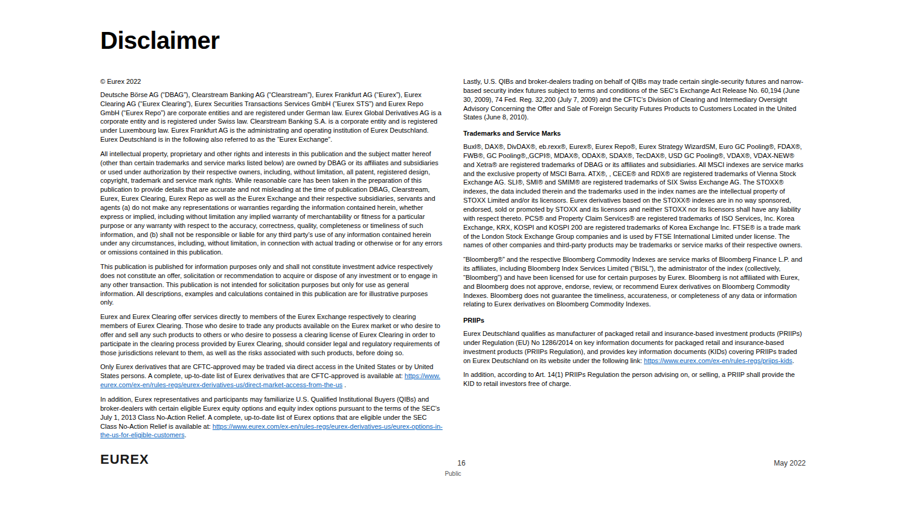Disclaimer
© Eurex 2022
Deutsche Börse AG (“DBAG”), Clearstream Banking AG (“Clearstream”), Eurex Frankfurt AG (“Eurex”), Eurex Clearing AG (“Eurex Clearing”), Eurex Securities Transactions Services GmbH (“Eurex STS”) and Eurex Repo GmbH (“Eurex Repo”) are corporate entities and are registered under German law. Eurex Global Derivatives AG is a corporate entity and is registered under Swiss law. Clearstream Banking S.A. is a corporate entity and is registered under Luxembourg law. Eurex Frankfurt AG is the administrating and operating institution of Eurex Deutschland. Eurex Deutschland is in the following also referred to as the “Eurex Exchange”.
All intellectual property, proprietary and other rights and interests in this publication and the subject matter hereof (other than certain trademarks and service marks listed below) are owned by DBAG or its affiliates and subsidiaries or used under authorization by their respective owners, including, without limitation, all patent, registered design, copyright, trademark and service mark rights. While reasonable care has been taken in the preparation of this publication to provide details that are accurate and not misleading at the time of publication DBAG, Clearstream, Eurex, Eurex Clearing, Eurex Repo as well as the Eurex Exchange and their respective subsidiaries, servants and agents (a) do not make any representations or warranties regarding the information contained herein, whether express or implied, including without limitation any implied warranty of merchantability or fitness for a particular purpose or any warranty with respect to the accuracy, correctness, quality, completeness or timeliness of such information, and (b) shall not be responsible or liable for any third party’s use of any information contained herein under any circumstances, including, without limitation, in connection with actual trading or otherwise or for any errors or omissions contained in this publication.
This publication is published for information purposes only and shall not constitute investment advice respectively does not constitute an offer, solicitation or recommendation to acquire or dispose of any investment or to engage in any other transaction. This publication is not intended for solicitation purposes but only for use as general information. All descriptions, examples and calculations contained in this publication are for illustrative purposes only.
Eurex and Eurex Clearing offer services directly to members of the Eurex Exchange respectively to clearing members of Eurex Clearing. Those who desire to trade any products available on the Eurex market or who desire to offer and sell any such products to others or who desire to possess a clearing license of Eurex Clearing in order to participate in the clearing process provided by Eurex Clearing, should consider legal and regulatory requirements of those jurisdictions relevant to them, as well as the risks associated with such products, before doing so.
Only Eurex derivatives that are CFTC-approved may be traded via direct access in the United States or by United States persons. A complete, up-to-date list of Eurex derivatives that are CFTC-approved is available at: https://www.eurex.com/ex-en/rules-regs/eurex-derivatives-us/direct-market-access-from-the-us .
In addition, Eurex representatives and participants may familiarize U.S. Qualified Institutional Buyers (QIBs) and broker-dealers with certain eligible Eurex equity options and equity index options pursuant to the terms of the SEC’s July 1, 2013 Class No-Action Relief. A complete, up-to-date list of Eurex options that are eligible under the SEC Class No-Action Relief is available at: https://www.eurex.com/ex-en/rules-regs/eurex-derivatives-us/eurex-options-in-the-us-for-eligible-customers.
Lastly, U.S. QIBs and broker-dealers trading on behalf of QIBs may trade certain single-security futures and narrow-based security index futures subject to terms and conditions of the SEC’s Exchange Act Release No. 60,194 (June 30, 2009), 74 Fed. Reg. 32,200 (July 7, 2009) and the CFTC’s Division of Clearing and Intermediary Oversight Advisory Concerning the Offer and Sale of Foreign Security Futures Products to Customers Located in the United States (June 8, 2010).
Trademarks and Service Marks
Buxl®, DAX®, DivDAX®, eb.rexx®, Eurex®, Eurex Repo®, Eurex Strategy WizardSM, Euro GC Pooling®, FDAX®, FWB®, GC Pooling®,,GCPI®, MDAX®, ODAX®, SDAX®, TecDAX®, USD GC Pooling®, VDAX®, VDAX-NEW® and Xetra® are registered trademarks of DBAG or its affiliates and subsidiaries. All MSCI indexes are service marks and the exclusive property of MSCI Barra. ATX®, , CECE® and RDX® are registered trademarks of Vienna Stock Exchange AG. SLI®, SMI® and SMIM® are registered trademarks of SIX Swiss Exchange AG. The STOXX® indexes, the data included therein and the trademarks used in the index names are the intellectual property of STOXX Limited and/or its licensors. Eurex derivatives based on the STOXX® indexes are in no way sponsored, endorsed, sold or promoted by STOXX and its licensors and neither STOXX nor its licensors shall have any liability with respect thereto. PCS® and Property Claim Services® are registered trademarks of ISO Services, Inc. Korea Exchange, KRX, KOSPI and KOSPI 200 are registered trademarks of Korea Exchange Inc. FTSE® is a trade mark of the London Stock Exchange Group companies and is used by FTSE International Limited under license. The names of other companies and third-party products may be trademarks or service marks of their respective owners.
“Bloomberg®” and the respective Bloomberg Commodity Indexes are service marks of Bloomberg Finance L.P. and its affiliates, including Bloomberg Index Services Limited (“BISL”), the administrator of the index (collectively, “Bloomberg”) and have been licensed for use for certain purposes by Eurex. Bloomberg is not affiliated with Eurex, and Bloomberg does not approve, endorse, review, or recommend Eurex derivatives on Bloomberg Commodity Indexes. Bloomberg does not guarantee the timeliness, accurateness, or completeness of any data or information relating to Eurex derivatives on Bloomberg Commodity Indexes.
PRIIPs
Eurex Deutschland qualifies as manufacturer of packaged retail and insurance-based investment products (PRIIPs) under Regulation (EU) No 1286/2014 on key information documents for packaged retail and insurance-based investment products (PRIIPs Regulation), and provides key information documents (KIDs) covering PRIIPs traded on Eurex Deutschland on its website under the following link: https://www.eurex.com/ex-en/rules-regs/priips-kids.
In addition, according to Art. 14(1) PRIIPs Regulation the person advising on, or selling, a PRIIP shall provide the KID to retail investors free of charge.
EUREX
16
May 2022
Public